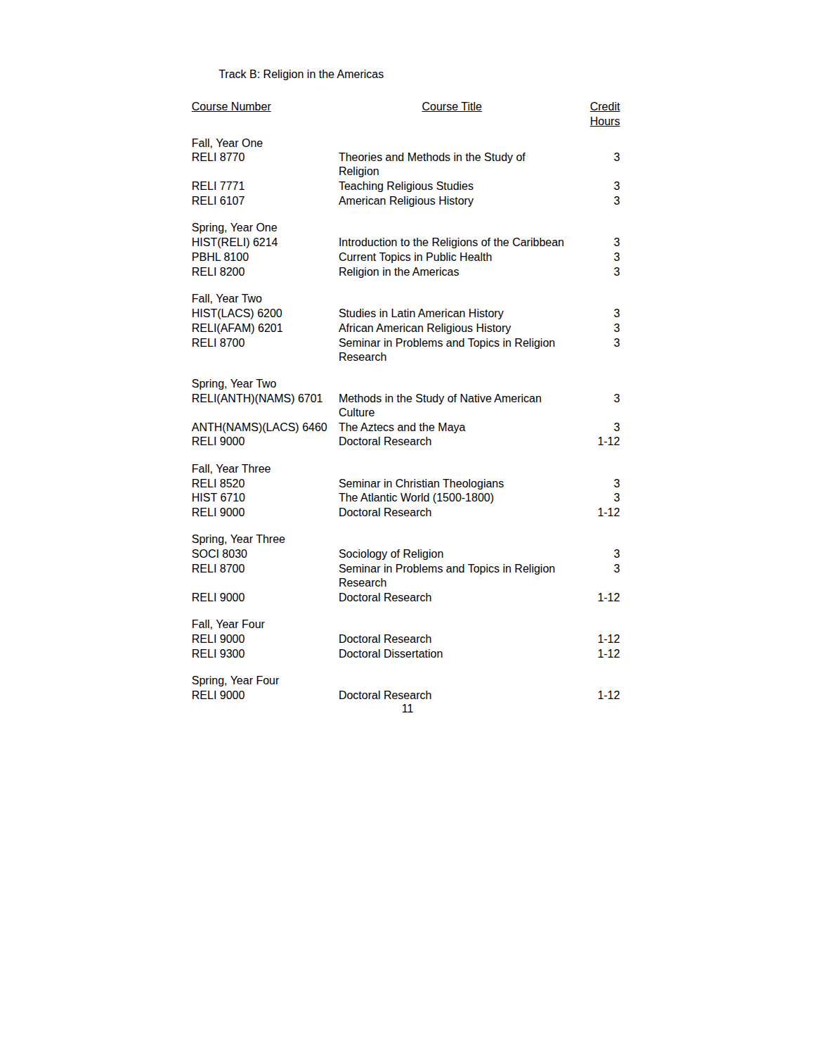Track B: Religion in the Americas
| Course Number | Course Title | Credit |
| --- | --- | --- |
| | | Hours |
| Fall, Year One | | |
| RELI 8770 | Theories and Methods in the Study of Religion | 3 |
| RELI 7771 | Teaching Religious Studies | 3 |
| RELI 6107 | American Religious History | 3 |
| Spring, Year One | | |
| HIST(RELI) 6214 | Introduction to the Religions of the Caribbean | 3 |
| PBHL 8100 | Current Topics in Public Health | 3 |
| RELI 8200 | Religion in the Americas | 3 |
| Fall, Year Two | | |
| HIST(LACS) 6200 | Studies in Latin American History | 3 |
| RELI(AFAM) 6201 | African American Religious History | 3 |
| RELI 8700 | Seminar in Problems and Topics in Religion Research | 3 |
| Spring, Year Two | | |
| RELI(ANTH)(NAMS) 6701 | Methods in the Study of Native American Culture | 3 |
| ANTH(NAMS)(LACS) 6460 | The Aztecs and the Maya | 3 |
| RELI 9000 | Doctoral Research | 1-12 |
| Fall, Year Three | | |
| RELI 8520 | Seminar in Christian Theologians | 3 |
| HIST 6710 | The Atlantic World (1500-1800) | 3 |
| RELI 9000 | Doctoral Research | 1-12 |
| Spring, Year Three | | |
| SOCI 8030 | Sociology of Religion | 3 |
| RELI 8700 | Seminar in Problems and Topics in Religion Research | 3 |
| RELI 9000 | Doctoral Research | 1-12 |
| Fall, Year Four | | |
| RELI 9000 | Doctoral Research | 1-12 |
| RELI 9300 | Doctoral Dissertation | 1-12 |
| Spring, Year Four | | |
| RELI 9000 | Doctoral Research | 1-12 |
11